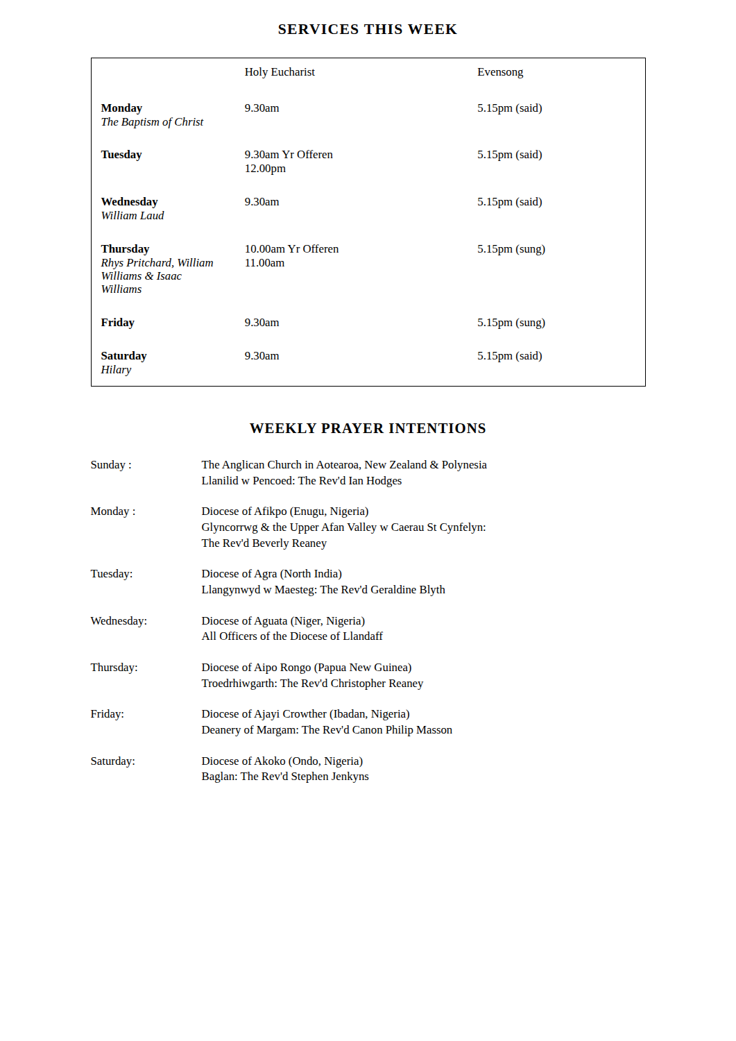SERVICES THIS WEEK
| | Holy Eucharist | Evensong |
| --- | --- | --- |
| Monday The Baptism of Christ | 9.30am | 5.15pm (said) |
| Tuesday | 9.30am Yr Offeren 12.00pm | 5.15pm (said) |
| Wednesday William Laud | 9.30am | 5.15pm (said) |
| Thursday Rhys Pritchard, William Williams & Isaac Williams | 10.00am Yr Offeren 11.00am | 5.15pm (sung) |
| Friday | 9.30am | 5.15pm (sung) |
| Saturday Hilary | 9.30am | 5.15pm (said) |
WEEKLY PRAYER INTENTIONS
| Sunday : | The Anglican Church in Aotearoa, New Zealand & Polynesia Llanilid w Pencoed: The Rev'd Ian Hodges |
| Monday : | Diocese of Afikpo (Enugu, Nigeria) Glyncorrwg & the Upper Afan Valley w Caerau St Cynfelyn: The Rev'd Beverly Reaney |
| Tuesday: | Diocese of Agra (North India) Llangynwyd w Maesteg: The Rev'd Geraldine Blyth |
| Wednesday: | Diocese of Aguata (Niger, Nigeria) All Officers of the Diocese of Llandaff |
| Thursday: | Diocese of Aipo Rongo (Papua New Guinea) Troedrhiwgarth: The Rev'd Christopher Reaney |
| Friday: | Diocese of Ajayi Crowther (Ibadan, Nigeria) Deanery of Margam: The Rev'd Canon Philip Masson |
| Saturday: | Diocese of Akoko (Ondo, Nigeria) Baglan: The Rev'd Stephen Jenkyns |